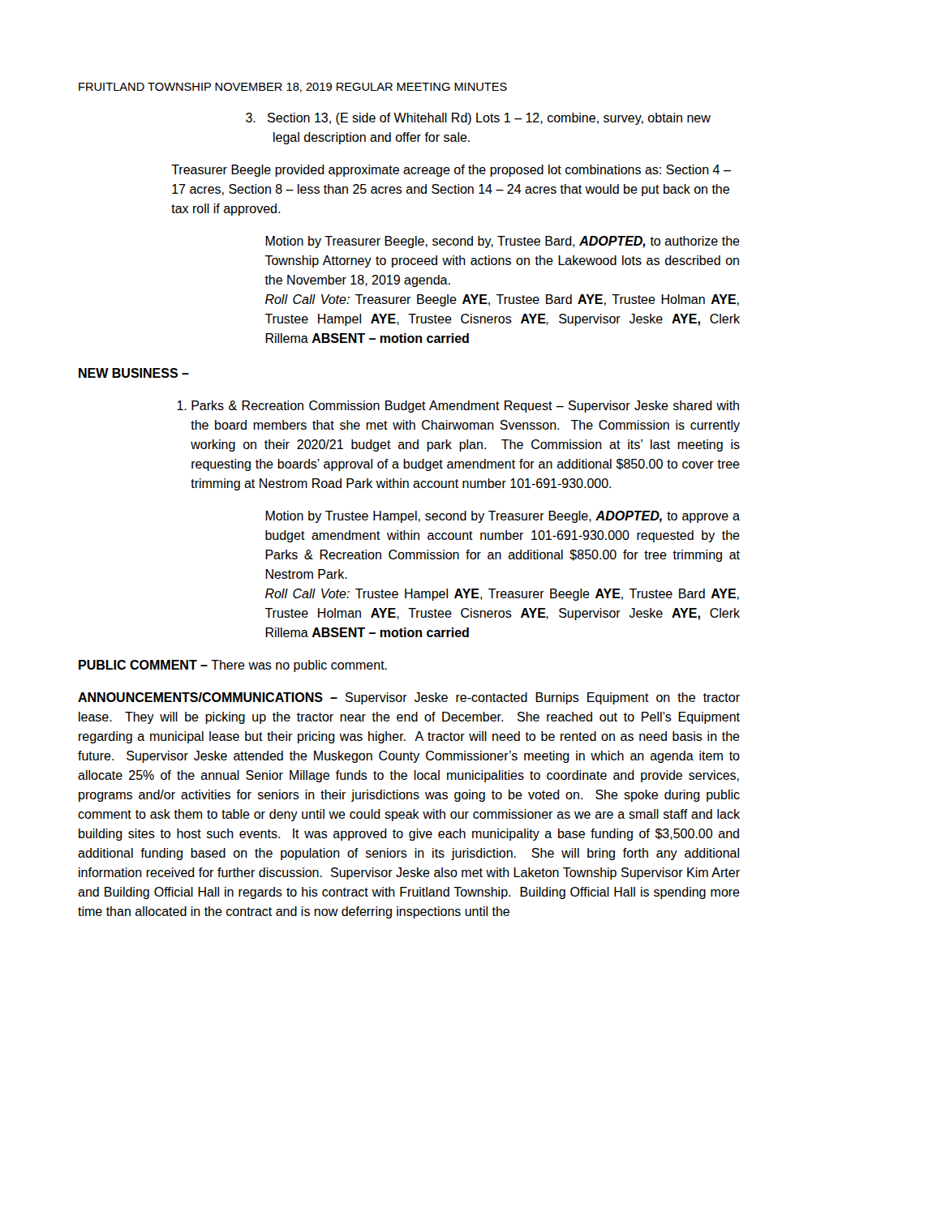FRUITLAND TOWNSHIP NOVEMBER 18, 2019 REGULAR MEETING MINUTES
3. Section 13, (E side of Whitehall Rd) Lots 1 – 12, combine, survey, obtain new legal description and offer for sale.
Treasurer Beegle provided approximate acreage of the proposed lot combinations as: Section 4 – 17 acres, Section 8 – less than 25 acres and Section 14 – 24 acres that would be put back on the tax roll if approved.
Motion by Treasurer Beegle, second by, Trustee Bard, ADOPTED, to authorize the Township Attorney to proceed with actions on the Lakewood lots as described on the November 18, 2019 agenda.
Roll Call Vote: Treasurer Beegle AYE, Trustee Bard AYE, Trustee Holman AYE, Trustee Hampel AYE, Trustee Cisneros AYE, Supervisor Jeske AYE, Clerk Rillema ABSENT – motion carried
NEW BUSINESS –
Parks & Recreation Commission Budget Amendment Request – Supervisor Jeske shared with the board members that she met with Chairwoman Svensson. The Commission is currently working on their 2020/21 budget and park plan. The Commission at its’ last meeting is requesting the boards’ approval of a budget amendment for an additional $850.00 to cover tree trimming at Nestrom Road Park within account number 101-691-930.000.
Motion by Trustee Hampel, second by Treasurer Beegle, ADOPTED, to approve a budget amendment within account number 101-691-930.000 requested by the Parks & Recreation Commission for an additional $850.00 for tree trimming at Nestrom Park.
Roll Call Vote: Trustee Hampel AYE, Treasurer Beegle AYE, Trustee Bard AYE, Trustee Holman AYE, Trustee Cisneros AYE, Supervisor Jeske AYE, Clerk Rillema ABSENT – motion carried
PUBLIC COMMENT – There was no public comment.
ANNOUNCEMENTS/COMMUNICATIONS – Supervisor Jeske re-contacted Burnips Equipment on the tractor lease. They will be picking up the tractor near the end of December. She reached out to Pell’s Equipment regarding a municipal lease but their pricing was higher. A tractor will need to be rented on as need basis in the future. Supervisor Jeske attended the Muskegon County Commissioner’s meeting in which an agenda item to allocate 25% of the annual Senior Millage funds to the local municipalities to coordinate and provide services, programs and/or activities for seniors in their jurisdictions was going to be voted on. She spoke during public comment to ask them to table or deny until we could speak with our commissioner as we are a small staff and lack building sites to host such events. It was approved to give each municipality a base funding of $3,500.00 and additional funding based on the population of seniors in its jurisdiction. She will bring forth any additional information received for further discussion. Supervisor Jeske also met with Laketon Township Supervisor Kim Arter and Building Official Hall in regards to his contract with Fruitland Township. Building Official Hall is spending more time than allocated in the contract and is now deferring inspections until the